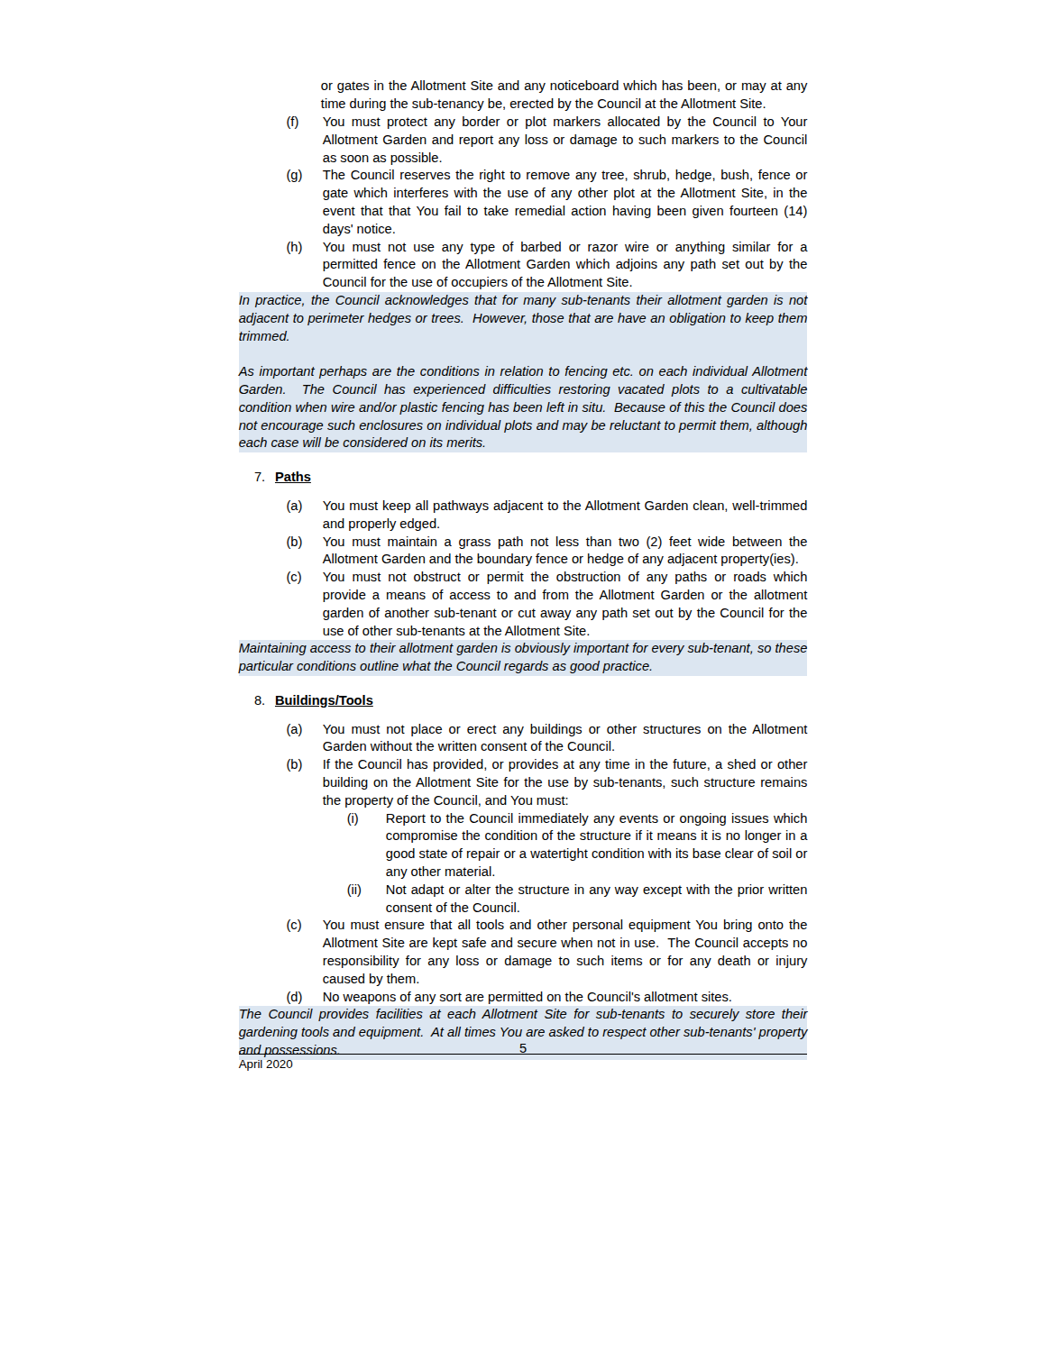or gates in the Allotment Site and any noticeboard which has been, or may at any time during the sub-tenancy be, erected by the Council at the Allotment Site.
(f)
You must protect any border or plot markers allocated by the Council to Your Allotment Garden and report any loss or damage to such markers to the Council as soon as possible.
(g)
The Council reserves the right to remove any tree, shrub, hedge, bush, fence or gate which interferes with the use of any other plot at the Allotment Site, in the event that that You fail to take remedial action having been given fourteen (14) days' notice.
(h)
You must not use any type of barbed or razor wire or anything similar for a permitted fence on the Allotment Garden which adjoins any path set out by the Council for the use of occupiers of the Allotment Site.
In practice, the Council acknowledges that for many sub-tenants their allotment garden is not adjacent to perimeter hedges or trees. However, those that are have an obligation to keep them trimmed.
As important perhaps are the conditions in relation to fencing etc. on each individual Allotment Garden. The Council has experienced difficulties restoring vacated plots to a cultivatable condition when wire and/or plastic fencing has been left in situ. Because of this the Council does not encourage such enclosures on individual plots and may be reluctant to permit them, although each case will be considered on its merits.
7.
Paths
(a)
You must keep all pathways adjacent to the Allotment Garden clean, well-trimmed and properly edged.
(b)
You must maintain a grass path not less than two (2) feet wide between the Allotment Garden and the boundary fence or hedge of any adjacent property(ies).
(c)
You must not obstruct or permit the obstruction of any paths or roads which provide a means of access to and from the Allotment Garden or the allotment garden of another sub-tenant or cut away any path set out by the Council for the use of other sub-tenants at the Allotment Site.
Maintaining access to their allotment garden is obviously important for every sub-tenant, so these particular conditions outline what the Council regards as good practice.
8.
Buildings/Tools
(a)
You must not place or erect any buildings or other structures on the Allotment Garden without the written consent of the Council.
(b)
If the Council has provided, or provides at any time in the future, a shed or other building on the Allotment Site for the use by sub-tenants, such structure remains the property of the Council, and You must:
(i)
Report to the Council immediately any events or ongoing issues which compromise the condition of the structure if it means it is no longer in a good state of repair or a watertight condition with its base clear of soil or any other material.
(ii)
Not adapt or alter the structure in any way except with the prior written consent of the Council.
(c)
You must ensure that all tools and other personal equipment You bring onto the Allotment Site are kept safe and secure when not in use. The Council accepts no responsibility for any loss or damage to such items or for any death or injury caused by them.
(d)
No weapons of any sort are permitted on the Council's allotment sites.
The Council provides facilities at each Allotment Site for sub-tenants to securely store their gardening tools and equipment. At all times You are asked to respect other sub-tenants' property and possessions.
April 2020
5